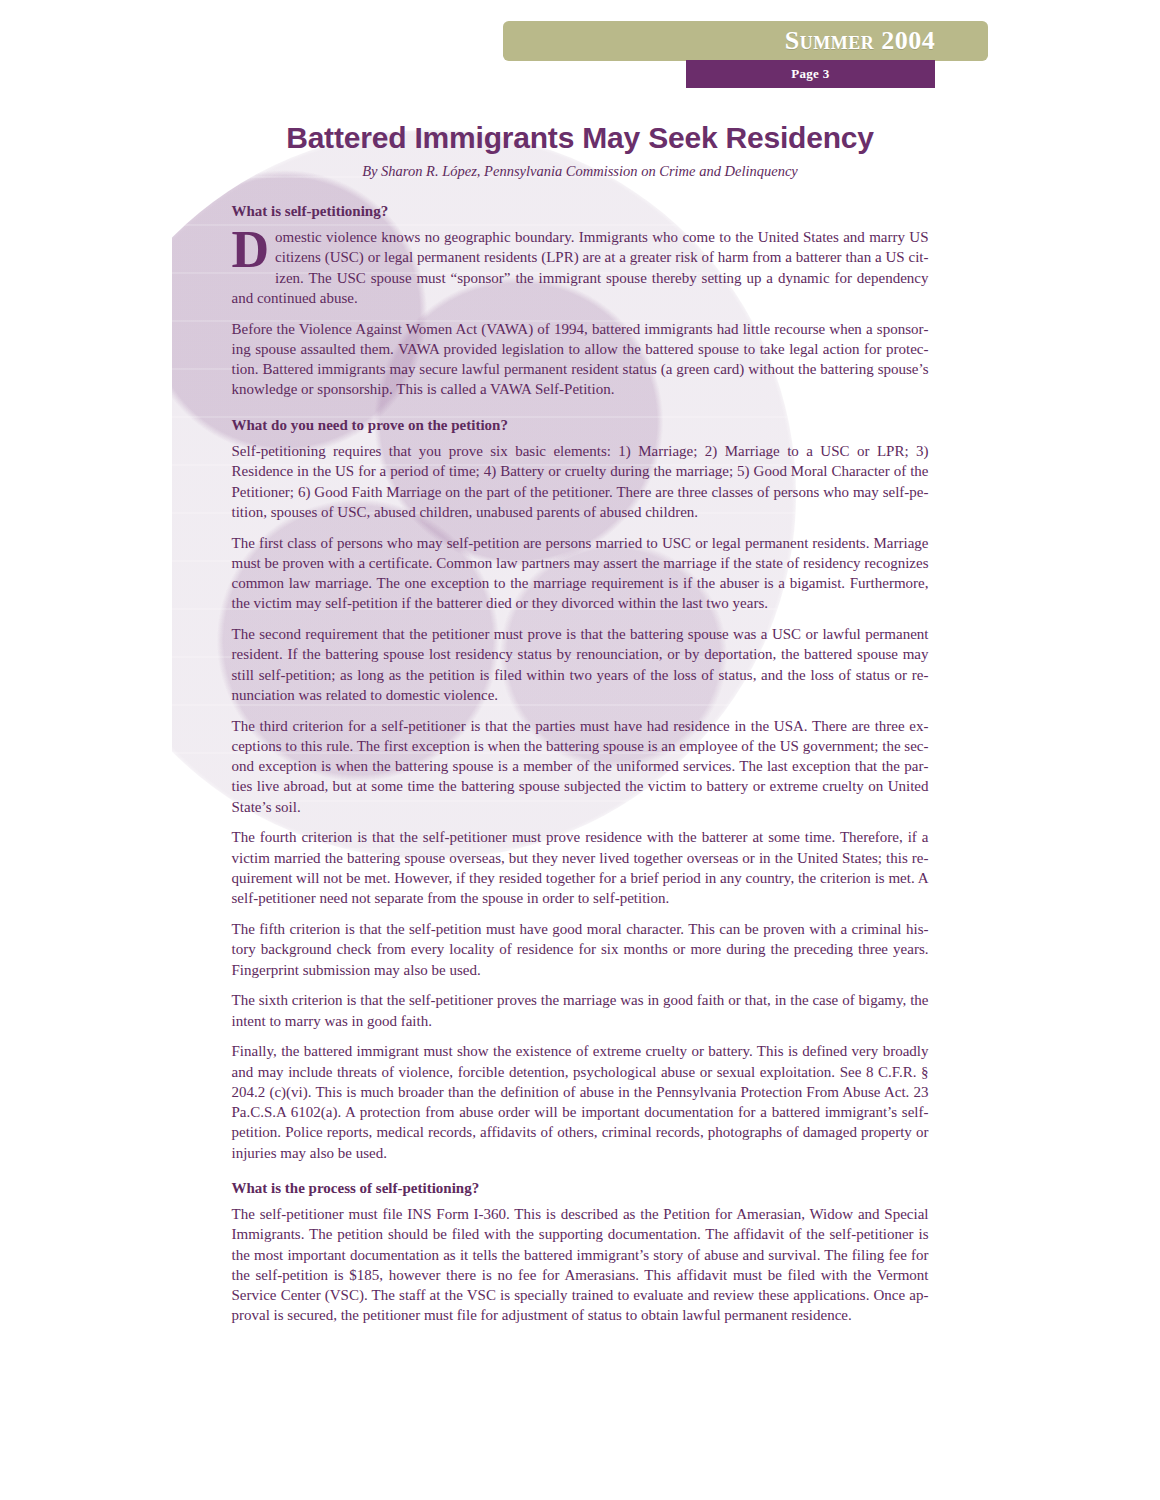Summer 2004
Page 3
Battered Immigrants May Seek Residency
By Sharon R. López, Pennsylvania Commission on Crime and Delinquency
What is self-petitioning?
Domestic violence knows no geographic boundary. Immigrants who come to the United States and marry US citizens (USC) or legal permanent residents (LPR) are at a greater risk of harm from a batterer than a US citizen. The USC spouse must “sponsor” the immigrant spouse thereby setting up a dynamic for dependency and continued abuse.
Before the Violence Against Women Act (VAWA) of 1994, battered immigrants had little recourse when a sponsoring spouse assaulted them. VAWA provided legislation to allow the battered spouse to take legal action for protection. Battered immigrants may secure lawful permanent resident status (a green card) without the battering spouse’s knowledge or sponsorship. This is called a VAWA Self-Petition.
What do you need to prove on the petition?
Self-petitioning requires that you prove six basic elements: 1) Marriage; 2) Marriage to a USC or LPR; 3) Residence in the US for a period of time; 4) Battery or cruelty during the marriage; 5) Good Moral Character of the Petitioner; 6) Good Faith Marriage on the part of the petitioner. There are three classes of persons who may self-petition, spouses of USC, abused children, unabused parents of abused children.
The first class of persons who may self-petition are persons married to USC or legal permanent residents. Marriage must be proven with a certificate. Common law partners may assert the marriage if the state of residency recognizes common law marriage. The one exception to the marriage requirement is if the abuser is a bigamist. Furthermore, the victim may self-petition if the batterer died or they divorced within the last two years.
The second requirement that the petitioner must prove is that the battering spouse was a USC or lawful permanent resident. If the battering spouse lost residency status by renounciation, or by deportation, the battered spouse may still self-petition; as long as the petition is filed within two years of the loss of status, and the loss of status or renunciation was related to domestic violence.
The third criterion for a self-petitioner is that the parties must have had residence in the USA. There are three exceptions to this rule. The first exception is when the battering spouse is an employee of the US government; the second exception is when the battering spouse is a member of the uniformed services. The last exception that the parties live abroad, but at some time the battering spouse subjected the victim to battery or extreme cruelty on United State’s soil.
The fourth criterion is that the self-petitioner must prove residence with the batterer at some time. Therefore, if a victim married the battering spouse overseas, but they never lived together overseas or in the United States; this requirement will not be met. However, if they resided together for a brief period in any country, the criterion is met. A self-petitioner need not separate from the spouse in order to self-petition.
The fifth criterion is that the self-petition must have good moral character. This can be proven with a criminal history background check from every locality of residence for six months or more during the preceding three years. Fingerprint submission may also be used.
The sixth criterion is that the self-petitioner proves the marriage was in good faith or that, in the case of bigamy, the intent to marry was in good faith.
Finally, the battered immigrant must show the existence of extreme cruelty or battery. This is defined very broadly and may include threats of violence, forcible detention, psychological abuse or sexual exploitation. See 8 C.F.R. § 204.2 (c)(vi). This is much broader than the definition of abuse in the Pennsylvania Protection From Abuse Act. 23 Pa.C.S.A 6102(a). A protection from abuse order will be important documentation for a battered immigrant’s self-petition. Police reports, medical records, affidavits of others, criminal records, photographs of damaged property or injuries may also be used.
What is the process of self-petitioning?
The self-petitioner must file INS Form I-360. This is described as the Petition for Amerasian, Widow and Special Immigrants. The petition should be filed with the supporting documentation. The affidavit of the self-petitioner is the most important documentation as it tells the battered immigrant’s story of abuse and survival. The filing fee for the self-petition is $185, however there is no fee for Amerasians. This affidavit must be filed with the Vermont Service Center (VSC). The staff at the VSC is specially trained to evaluate and review these applications. Once approval is secured, the petitioner must file for adjustment of status to obtain lawful permanent residence.